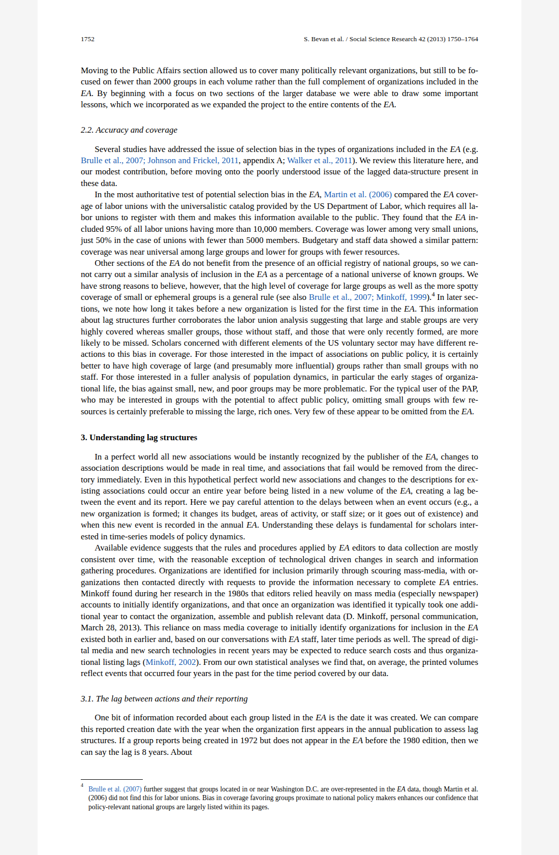1752 S. Bevan et al. / Social Science Research 42 (2013) 1750–1764
Moving to the Public Affairs section allowed us to cover many politically relevant organizations, but still to be focused on fewer than 2000 groups in each volume rather than the full complement of organizations included in the EA. By beginning with a focus on two sections of the larger database we were able to draw some important lessons, which we incorporated as we expanded the project to the entire contents of the EA.
2.2. Accuracy and coverage
Several studies have addressed the issue of selection bias in the types of organizations included in the EA (e.g. Brulle et al., 2007; Johnson and Frickel, 2011, appendix A; Walker et al., 2011). We review this literature here, and our modest contribution, before moving onto the poorly understood issue of the lagged data-structure present in these data.
In the most authoritative test of potential selection bias in the EA, Martin et al. (2006) compared the EA coverage of labor unions with the universalistic catalog provided by the US Department of Labor, which requires all labor unions to register with them and makes this information available to the public. They found that the EA included 95% of all labor unions having more than 10,000 members. Coverage was lower among very small unions, just 50% in the case of unions with fewer than 5000 members. Budgetary and staff data showed a similar pattern: coverage was near universal among large groups and lower for groups with fewer resources.
Other sections of the EA do not benefit from the presence of an official registry of national groups, so we cannot carry out a similar analysis of inclusion in the EA as a percentage of a national universe of known groups. We have strong reasons to believe, however, that the high level of coverage for large groups as well as the more spotty coverage of small or ephemeral groups is a general rule (see also Brulle et al., 2007; Minkoff, 1999).4 In later sections, we note how long it takes before a new organization is listed for the first time in the EA. This information about lag structures further corroborates the labor union analysis suggesting that large and stable groups are very highly covered whereas smaller groups, those without staff, and those that were only recently formed, are more likely to be missed. Scholars concerned with different elements of the US voluntary sector may have different reactions to this bias in coverage. For those interested in the impact of associations on public policy, it is certainly better to have high coverage of large (and presumably more influential) groups rather than small groups with no staff. For those interested in a fuller analysis of population dynamics, in particular the early stages of organizational life, the bias against small, new, and poor groups may be more problematic. For the typical user of the PAP, who may be interested in groups with the potential to affect public policy, omitting small groups with few resources is certainly preferable to missing the large, rich ones. Very few of these appear to be omitted from the EA.
3. Understanding lag structures
In a perfect world all new associations would be instantly recognized by the publisher of the EA, changes to association descriptions would be made in real time, and associations that fail would be removed from the directory immediately. Even in this hypothetical perfect world new associations and changes to the descriptions for existing associations could occur an entire year before being listed in a new volume of the EA, creating a lag between the event and its report. Here we pay careful attention to the delays between when an event occurs (e.g., a new organization is formed; it changes its budget, areas of activity, or staff size; or it goes out of existence) and when this new event is recorded in the annual EA. Understanding these delays is fundamental for scholars interested in time-series models of policy dynamics.
Available evidence suggests that the rules and procedures applied by EA editors to data collection are mostly consistent over time, with the reasonable exception of technological driven changes in search and information gathering procedures. Organizations are identified for inclusion primarily through scouring mass-media, with organizations then contacted directly with requests to provide the information necessary to complete EA entries. Minkoff found during her research in the 1980s that editors relied heavily on mass media (especially newspaper) accounts to initially identify organizations, and that once an organization was identified it typically took one additional year to contact the organization, assemble and publish relevant data (D. Minkoff, personal communication, March 28, 2013). This reliance on mass media coverage to initially identify organizations for inclusion in the EA existed both in earlier and, based on our conversations with EA staff, later time periods as well. The spread of digital media and new search technologies in recent years may be expected to reduce search costs and thus organizational listing lags (Minkoff, 2002). From our own statistical analyses we find that, on average, the printed volumes reflect events that occurred four years in the past for the time period covered by our data.
3.1. The lag between actions and their reporting
One bit of information recorded about each group listed in the EA is the date it was created. We can compare this reported creation date with the year when the organization first appears in the annual publication to assess lag structures. If a group reports being created in 1972 but does not appear in the EA before the 1980 edition, then we can say the lag is 8 years. About
4 Brulle et al. (2007) further suggest that groups located in or near Washington D.C. are over-represented in the EA data, though Martin et al. (2006) did not find this for labor unions. Bias in coverage favoring groups proximate to national policy makers enhances our confidence that policy-relevant national groups are largely listed within its pages.